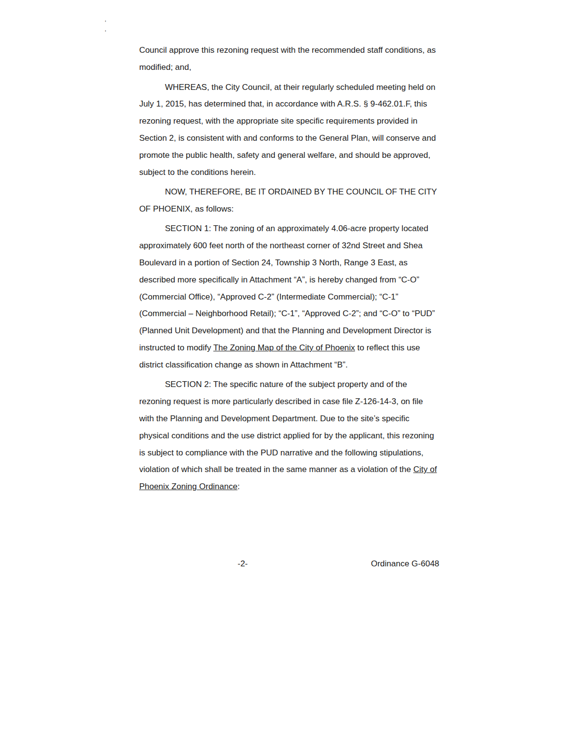' '
Council approve this rezoning request with the recommended staff conditions, as modified; and,
WHEREAS, the City Council, at their regularly scheduled meeting held on July 1, 2015, has determined that, in accordance with A.R.S. § 9-462.01.F, this rezoning request, with the appropriate site specific requirements provided in Section 2, is consistent with and conforms to the General Plan, will conserve and promote the public health, safety and general welfare, and should be approved, subject to the conditions herein.
NOW, THEREFORE, BE IT ORDAINED BY THE COUNCIL OF THE CITY OF PHOENIX, as follows:
SECTION 1: The zoning of an approximately 4.06-acre property located approximately 600 feet north of the northeast corner of 32nd Street and Shea Boulevard in a portion of Section 24, Township 3 North, Range 3 East, as described more specifically in Attachment “A”, is hereby changed from “C-O” (Commercial Office), “Approved C-2” (Intermediate Commercial); “C-1” (Commercial – Neighborhood Retail); “C-1”, “Approved C-2”; and “C-O” to “PUD” (Planned Unit Development) and that the Planning and Development Director is instructed to modify The Zoning Map of the City of Phoenix to reflect this use district classification change as shown in Attachment “B”.
SECTION 2: The specific nature of the subject property and of the rezoning request is more particularly described in case file Z-126-14-3, on file with the Planning and Development Department. Due to the site’s specific physical conditions and the use district applied for by the applicant, this rezoning is subject to compliance with the PUD narrative and the following stipulations, violation of which shall be treated in the same manner as a violation of the City of Phoenix Zoning Ordinance:
-2- Ordinance G-6048